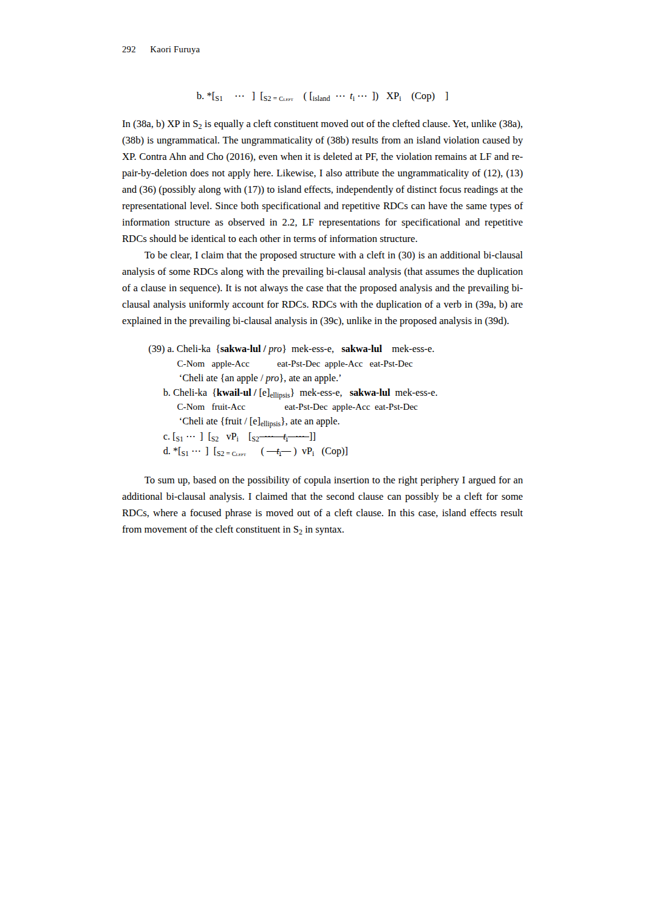292 Kaori Furuya
b. *[S1 ⋯ ] [S2 = Cleft ( [island ⋯ ti ⋯ ]) XPi (Cop) ]
In (38a, b) XP in S2 is equally a cleft constituent moved out of the clefted clause. Yet, unlike (38a), (38b) is ungrammatical. The ungrammaticality of (38b) results from an island violation caused by XP. Contra Ahn and Cho (2016), even when it is deleted at PF, the violation remains at LF and repair-by-deletion does not apply here. Likewise, I also attribute the ungrammaticality of (12), (13) and (36) (possibly along with (17)) to island effects, independently of distinct focus readings at the representational level. Since both specificational and repetitive RDCs can have the same types of information structure as observed in 2.2, LF representations for specificational and repetitive RDCs should be identical to each other in terms of information structure.
To be clear, I claim that the proposed structure with a cleft in (30) is an additional bi-clausal analysis of some RDCs along with the prevailing bi-clausal analysis (that assumes the duplication of a clause in sequence). It is not always the case that the proposed analysis and the prevailing bi-clausal analysis uniformly account for RDCs. RDCs with the duplication of a verb in (39a, b) are explained in the prevailing bi-clausal analysis in (39c), unlike in the proposed analysis in (39d).
(39) a. Cheli-ka {sakwa-lul / pro} mek-ess-e, sakwa-lul mek-ess-e. C-Nom apple-Acc eat-Pst-Dec apple-Acc eat-Pst-Dec ‘Cheli ate {an apple / pro}, ate an apple.’ b. Cheli-ka {kwail-ul / [e]ellipsis} mek-ess-e, sakwa-lul mek-ess-e. C-Nom fruit-Acc eat-Pst-Dec apple-Acc eat-Pst-Dec ‘Cheli ate {fruit / [e]ellipsis}, ate an apple. c. [S1 ⋯ ] [S2 vPi [S2 ⋯ ti ⋯ ]] d. *[S1 ⋯ ] [S2 = Cleft ( ti ) vPi (Cop)]
To sum up, based on the possibility of copula insertion to the right periphery I argued for an additional bi-clausal analysis. I claimed that the second clause can possibly be a cleft for some RDCs, where a focused phrase is moved out of a cleft clause. In this case, island effects result from movement of the cleft constituent in S2 in syntax.